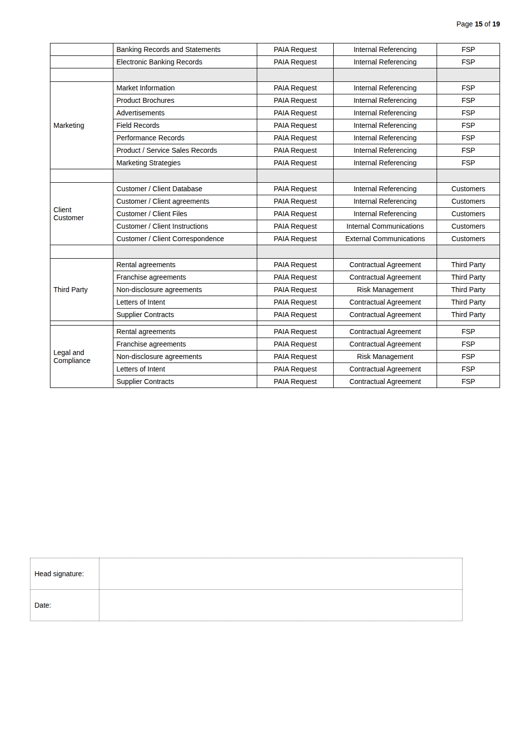Page 15 of 19
| | Banking Records and Statements | PAIA Request | Internal Referencing | FSP |
| | Electronic Banking Records | PAIA Request | Internal Referencing | FSP |
| Marketing | Market Information | PAIA Request | Internal Referencing | FSP |
| Product Brochures | PAIA Request | Internal Referencing | FSP |
| Advertisements | PAIA Request | Internal Referencing | FSP |
| Field Records | PAIA Request | Internal Referencing | FSP |
| Performance Records | PAIA Request | Internal Referencing | FSP |
| Product / Service Sales Records | PAIA Request | Internal Referencing | FSP |
| Marketing Strategies | PAIA Request | Internal Referencing | FSP |
| Client Customer | Customer / Client Database | PAIA Request | Internal Referencing | Customers |
| Customer / Client agreements | PAIA Request | Internal Referencing | Customers |
| Customer / Client Files | PAIA Request | Internal Referencing | Customers |
| Customer / Client Instructions | PAIA Request | Internal Communications | Customers |
| Customer / Client Correspondence | PAIA Request | External Communications | Customers |
| Third Party | Rental agreements | PAIA Request | Contractual Agreement | Third Party |
| Franchise agreements | PAIA Request | Contractual Agreement | Third Party |
| Non-disclosure agreements | PAIA Request | Risk Management | Third Party |
| Letters of Intent | PAIA Request | Contractual Agreement | Third Party |
| Supplier Contracts | PAIA Request | Contractual Agreement | Third Party |
| Legal and Compliance | Rental agreements | PAIA Request | Contractual Agreement | FSP |
| Franchise agreements | PAIA Request | Contractual Agreement | FSP |
| Non-disclosure agreements | PAIA Request | Risk Management | FSP |
| Letters of Intent | PAIA Request | Contractual Agreement | FSP |
| Supplier Contracts | PAIA Request | Contractual Agreement | FSP |
| Head signature: | |
| Date: | |